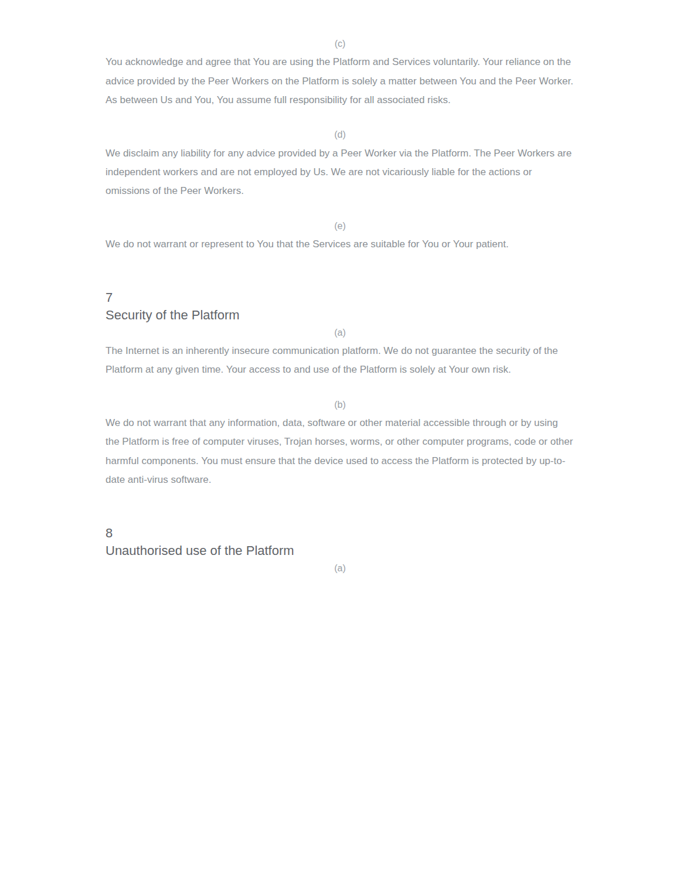(c)
You acknowledge and agree that You are using the Platform and Services voluntarily. Your reliance on the advice provided by the Peer Workers on the Platform is solely a matter between You and the Peer Worker. As between Us and You, You assume full responsibility for all associated risks.
(d)
We disclaim any liability for any advice provided by a Peer Worker via the Platform. The Peer Workers are independent workers and are not employed by Us. We are not vicariously liable for the actions or omissions of the Peer Workers.
(e)
We do not warrant or represent to You that the Services are suitable for You or Your patient.
7 Security of the Platform
(a)
The Internet is an inherently insecure communication platform. We do not guarantee the security of the Platform at any given time. Your access to and use of the Platform is solely at Your own risk.
(b)
We do not warrant that any information, data, software or other material accessible through or by using the Platform is free of computer viruses, Trojan horses, worms, or other computer programs, code or other harmful components. You must ensure that the device used to access the Platform is protected by up-to-date anti-virus software.
8 Unauthorised use of the Platform
(a)